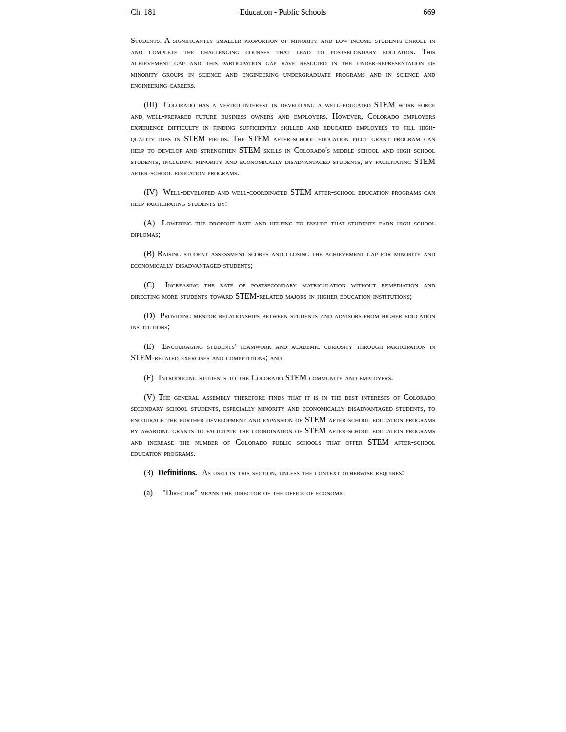Ch. 181
Education - Public Schools
669
Students. A significantly smaller proportion of minority and low-income students enroll in and complete the challenging courses that lead to postsecondary education. This achievement gap and this participation gap have resulted in the under-representation of minority groups in science and engineering undergraduate programs and in science and engineering careers.
(III) Colorado has a vested interest in developing a well-educated STEM work force and well-prepared future business owners and employers. However, Colorado employers experience difficulty in finding sufficiently skilled and educated employees to fill high-quality jobs in STEM fields. The STEM after-school education pilot grant program can help to develop and strengthen STEM skills in Colorado's middle school and high school students, including minority and economically disadvantaged students, by facilitating STEM after-school education programs.
(IV) Well-developed and well-coordinated STEM after-school education programs can help participating students by:
(A) Lowering the dropout rate and helping to ensure that students earn high school diplomas;
(B) Raising student assessment scores and closing the achievement gap for minority and economically disadvantaged students;
(C) Increasing the rate of postsecondary matriculation without remediation and directing more students toward STEM-related majors in higher education institutions;
(D) Providing mentor relationships between students and advisors from higher education institutions;
(E) Encouraging students' teamwork and academic curiosity through participation in STEM-related exercises and competitions; and
(F) Introducing students to the Colorado STEM community and employers.
(V) The general assembly therefore finds that it is in the best interests of Colorado secondary school students, especially minority and economically disadvantaged students, to encourage the further development and expansion of STEM after-school education programs by awarding grants to facilitate the coordination of STEM after-school education programs and increase the number of Colorado public schools that offer STEM after-school education programs.
(3) Definitions. As used in this section, unless the context otherwise requires:
(a) "Director" means the director of the office of economic